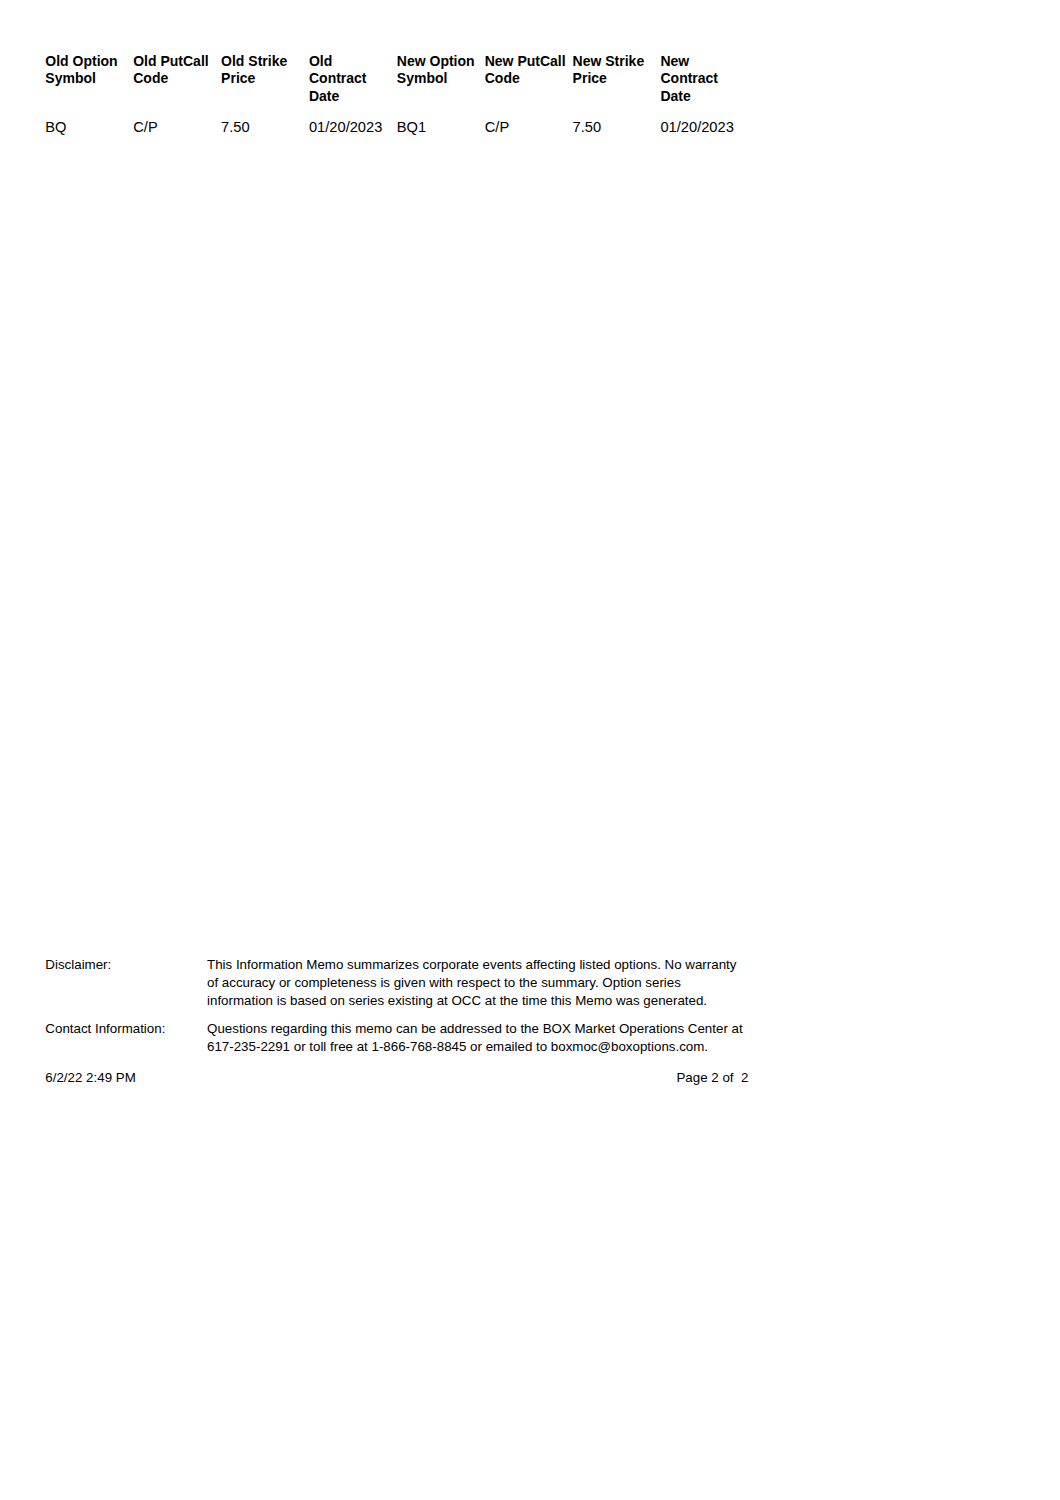| Old Option Symbol | Old PutCall Code | Old Strike Price | Old Contract Date | New Option Symbol | New PutCall Code | New Strike Price | New Contract Date |
| --- | --- | --- | --- | --- | --- | --- | --- |
| BQ | C/P | 7.50 | 01/20/2023 | BQ1 | C/P | 7.50 | 01/20/2023 |
| Disclaimer: | This Information Memo summarizes corporate events affecting listed options. No warranty of accuracy or completeness is given with respect to the summary. Option series information is based on series existing at OCC at the time this Memo was generated. |
| Contact Information: | Questions regarding this memo can be addressed to the BOX Market Operations Center at 617-235-2291 or toll free at 1-866-768-8845 or emailed to boxmoc@boxoptions.com. |
6/2/22 2:49 PM Page 2 of 2